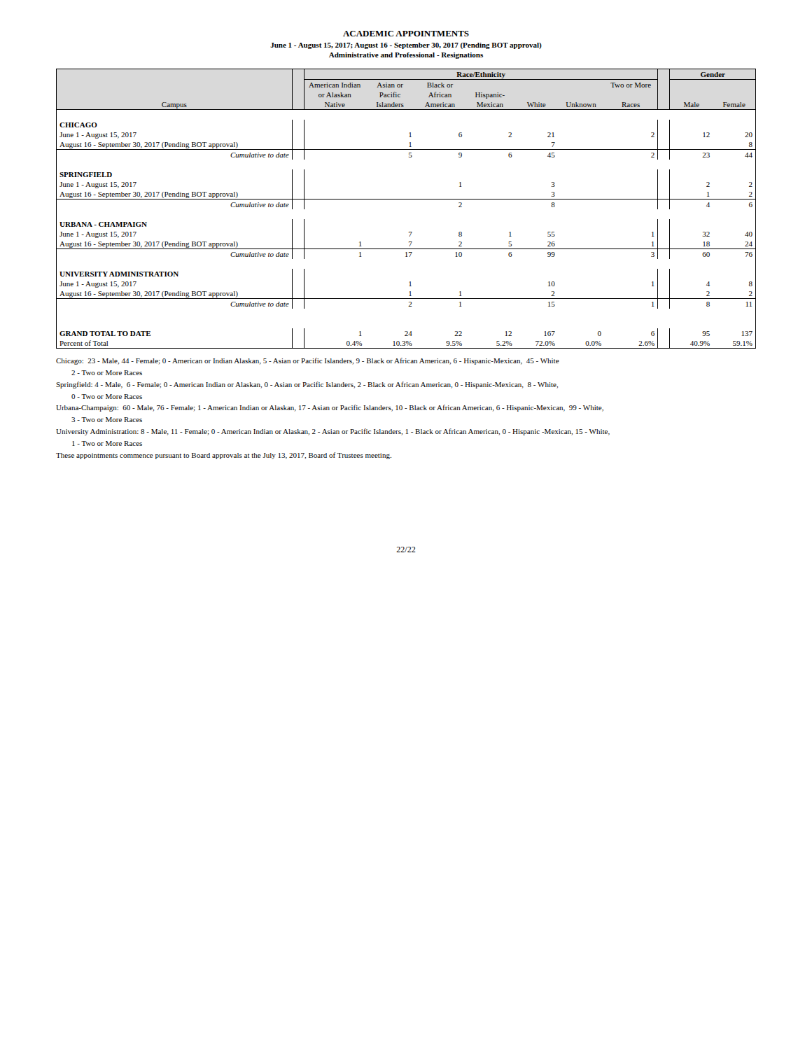ACADEMIC APPOINTMENTS
June 1 - August 15, 2017; August 16 - September 30, 2017 (Pending BOT approval)
Administrative and Professional - Resignations
| | | Race/Ethnicity | | Gender |
| | | American Indian | Asian or | Black or | | | | Two or More | | | |
| | | or Alaskan | Pacific | African | Hispanic- | | | | | | |
| Campus | | Native | Islanders | American | Mexican | White | Unknown | Races | | Male | Female |
| CHICAGO | | | | | | | | | | | |
| June 1 - August 15, 2017 | | | 1 | 6 | 2 | 21 | | 2 | | 12 | 20 |
| August 16 - September 30, 2017 (Pending BOT approval) | | | 1 | | | 7 | | | | | 8 |
| Cumulative to date | | | 5 | 9 | 6 | 45 | | 2 | | 23 | 44 |
| SPRINGFIELD | | | | | | | | | | | |
| June 1 - August 15, 2017 | | | | 1 | | 3 | | | | 2 | 2 |
| August 16 - September 30, 2017 (Pending BOT approval) | | | | | | 3 | | | | 1 | 2 |
| Cumulative to date | | | | 2 | | 8 | | | | 4 | 6 |
| URBANA - CHAMPAIGN | | | | | | | | | | | |
| June 1 - August 15, 2017 | | | 7 | 8 | 1 | 55 | | 1 | | 32 | 40 |
| August 16 - September 30, 2017 (Pending BOT approval) | | 1 | 7 | 2 | 5 | 26 | | 1 | | 18 | 24 |
| Cumulative to date | | 1 | 17 | 10 | 6 | 99 | | 3 | | 60 | 76 |
| UNIVERSITY ADMINISTRATION | | | | | | | | | | | |
| June 1 - August 15, 2017 | | | 1 | | | 10 | | 1 | | 4 | 8 |
| August 16 - September 30, 2017 (Pending BOT approval) | | | 1 | 1 | | 2 | | | | 2 | 2 |
| Cumulative to date | | | 2 | 1 | | 15 | | 1 | | 8 | 11 |
| GRAND TOTAL TO DATE | | 1 | 24 | 22 | 12 | 167 | 0 | 6 | | 95 | 137 |
| Percent of Total | | 0.4% | 10.3% | 9.5% | 5.2% | 72.0% | 0.0% | 2.6% | | 40.9% | 59.1% |
Chicago: 23 - Male, 44 - Female; 0 - American or Indian Alaskan, 5 - Asian or Pacific Islanders, 9 - Black or African American, 6 - Hispanic-Mexican, 45 - White
2 - Two or More Races
Springfield: 4 - Male, 6 - Female; 0 - American Indian or Alaskan, 0 - Asian or Pacific Islanders, 2 - Black or African American, 0 - Hispanic-Mexican, 8 - White,
0 - Two or More Races
Urbana-Champaign: 60 - Male, 76 - Female; 1 - American Indian or Alaskan, 17 - Asian or Pacific Islanders, 10 - Black or African American, 6 - Hispanic-Mexican, 99 - White,
3 - Two or More Races
University Administration: 8 - Male, 11 - Female; 0 - American Indian or Alaskan, 2 - Asian or Pacific Islanders, 1 - Black or African American, 0 - Hispanic -Mexican, 15 - White,
1 - Two or More Races
These appointments commence pursuant to Board approvals at the July 13, 2017, Board of Trustees meeting.
22/22